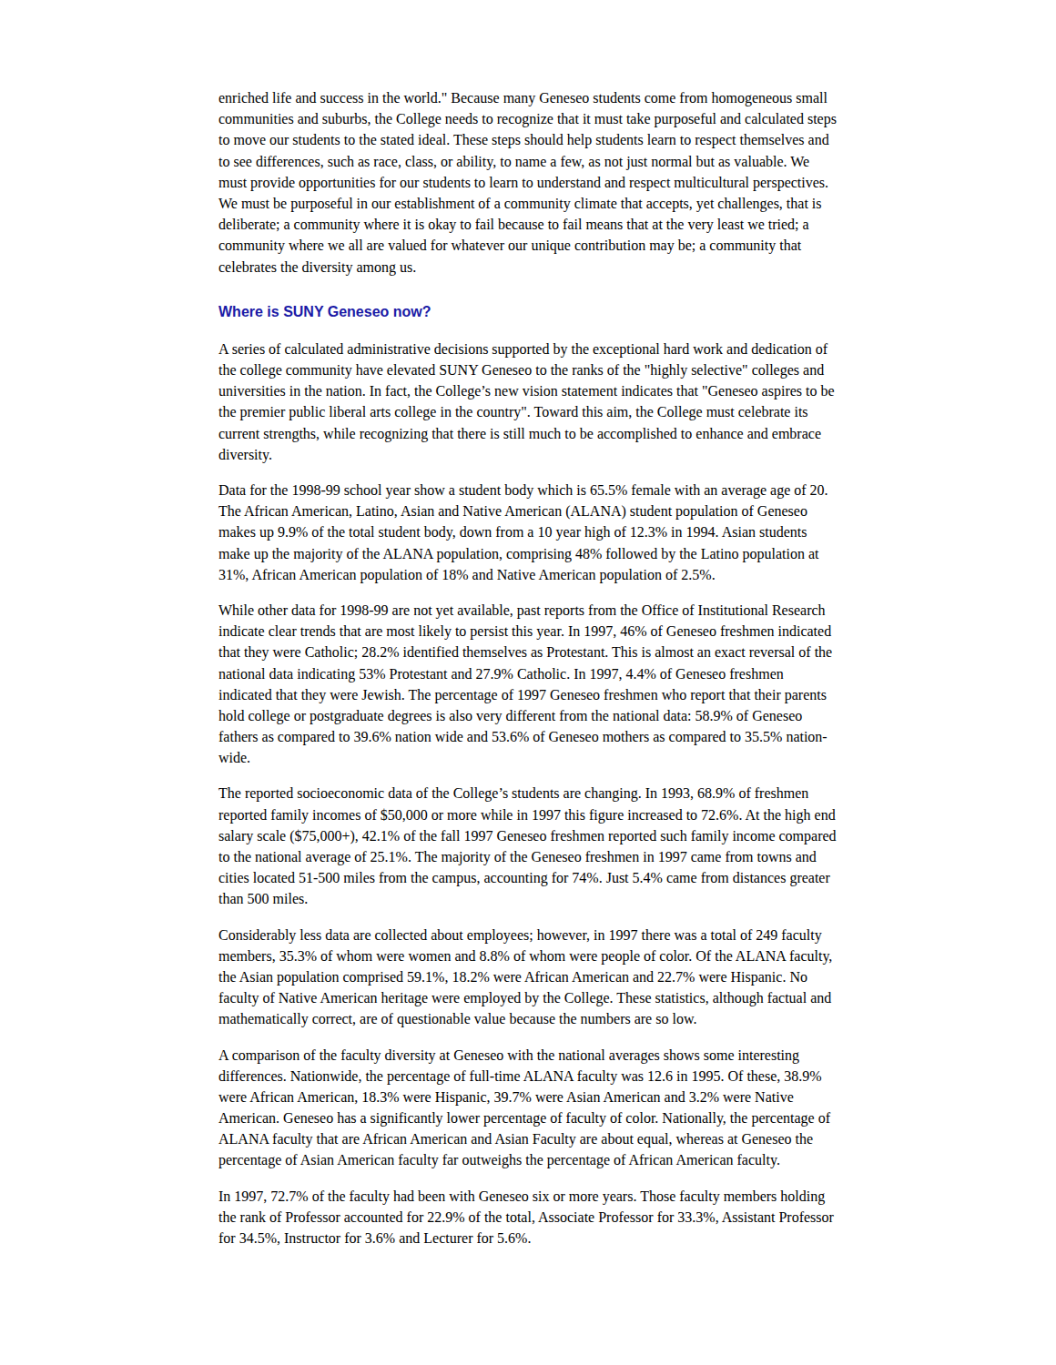enriched life and success in the world." Because many Geneseo students come from homogeneous small communities and suburbs, the College needs to recognize that it must take purposeful and calculated steps to move our students to the stated ideal. These steps should help students learn to respect themselves and to see differences, such as race, class, or ability, to name a few, as not just normal but as valuable. We must provide opportunities for our students to learn to understand and respect multicultural perspectives. We must be purposeful in our establishment of a community climate that accepts, yet challenges, that is deliberate; a community where it is okay to fail because to fail means that at the very least we tried; a community where we all are valued for whatever our unique contribution may be; a community that celebrates the diversity among us.
Where is SUNY Geneseo now?
A series of calculated administrative decisions supported by the exceptional hard work and dedication of the college community have elevated SUNY Geneseo to the ranks of the "highly selective" colleges and universities in the nation. In fact, the College’s new vision statement indicates that "Geneseo aspires to be the premier public liberal arts college in the country". Toward this aim, the College must celebrate its current strengths, while recognizing that there is still much to be accomplished to enhance and embrace diversity.
Data for the 1998-99 school year show a student body which is 65.5% female with an average age of 20. The African American, Latino, Asian and Native American (ALANA) student population of Geneseo makes up 9.9% of the total student body, down from a 10 year high of 12.3% in 1994. Asian students make up the majority of the ALANA population, comprising 48% followed by the Latino population at 31%, African American population of 18% and Native American population of 2.5%.
While other data for 1998-99 are not yet available, past reports from the Office of Institutional Research indicate clear trends that are most likely to persist this year. In 1997, 46% of Geneseo freshmen indicated that they were Catholic; 28.2% identified themselves as Protestant. This is almost an exact reversal of the national data indicating 53% Protestant and 27.9% Catholic. In 1997, 4.4% of Geneseo freshmen indicated that they were Jewish. The percentage of 1997 Geneseo freshmen who report that their parents hold college or postgraduate degrees is also very different from the national data: 58.9% of Geneseo fathers as compared to 39.6% nation wide and 53.6% of Geneseo mothers as compared to 35.5% nation-wide.
The reported socioeconomic data of the College’s students are changing. In 1993, 68.9% of freshmen reported family incomes of $50,000 or more while in 1997 this figure increased to 72.6%. At the high end salary scale ($75,000+), 42.1% of the fall 1997 Geneseo freshmen reported such family income compared to the national average of 25.1%. The majority of the Geneseo freshmen in 1997 came from towns and cities located 51-500 miles from the campus, accounting for 74%. Just 5.4% came from distances greater than 500 miles.
Considerably less data are collected about employees; however, in 1997 there was a total of 249 faculty members, 35.3% of whom were women and 8.8% of whom were people of color. Of the ALANA faculty, the Asian population comprised 59.1%, 18.2% were African American and 22.7% were Hispanic. No faculty of Native American heritage were employed by the College. These statistics, although factual and mathematically correct, are of questionable value because the numbers are so low.
A comparison of the faculty diversity at Geneseo with the national averages shows some interesting differences. Nationwide, the percentage of full-time ALANA faculty was 12.6 in 1995. Of these, 38.9% were African American, 18.3% were Hispanic, 39.7% were Asian American and 3.2% were Native American. Geneseo has a significantly lower percentage of faculty of color. Nationally, the percentage of ALANA faculty that are African American and Asian Faculty are about equal, whereas at Geneseo the percentage of Asian American faculty far outweighs the percentage of African American faculty.
In 1997, 72.7% of the faculty had been with Geneseo six or more years. Those faculty members holding the rank of Professor accounted for 22.9% of the total, Associate Professor for 33.3%, Assistant Professor for 34.5%, Instructor for 3.6% and Lecturer for 5.6%.